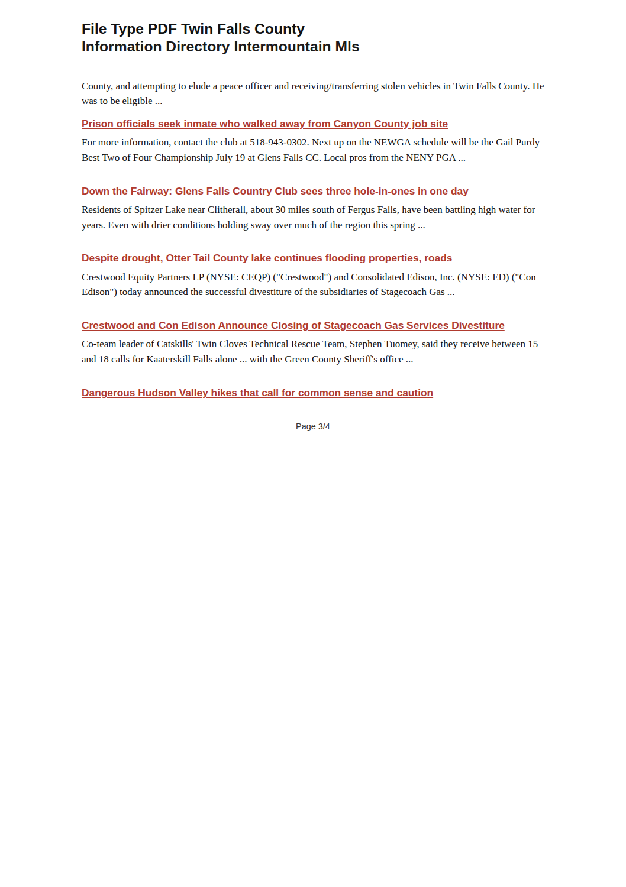File Type PDF Twin Falls County Information Directory Intermountain Mls
County, and attempting to elude a peace officer and receiving/transferring stolen vehicles in Twin Falls County. He was to be eligible ...
Prison officials seek inmate who walked away from Canyon County job site
For more information, contact the club at 518-943-0302. Next up on the NEWGA schedule will be the Gail Purdy Best Two of Four Championship July 19 at Glens Falls CC. Local pros from the NENY PGA ...
Down the Fairway: Glens Falls Country Club sees three hole-in-ones in one day
Residents of Spitzer Lake near Clitherall, about 30 miles south of Fergus Falls, have been battling high water for years. Even with drier conditions holding sway over much of the region this spring ...
Despite drought, Otter Tail County lake continues flooding properties, roads
Crestwood Equity Partners LP (NYSE: CEQP) ("Crestwood") and Consolidated Edison, Inc. (NYSE: ED) ("Con Edison") today announced the successful divestiture of the subsidiaries of Stagecoach Gas ...
Crestwood and Con Edison Announce Closing of Stagecoach Gas Services Divestiture
Co-team leader of Catskills' Twin Cloves Technical Rescue Team, Stephen Tuomey, said they receive between 15 and 18 calls for Kaaterskill Falls alone ... with the Green County Sheriff's office ...
Dangerous Hudson Valley hikes that call for common sense and caution
Page 3/4